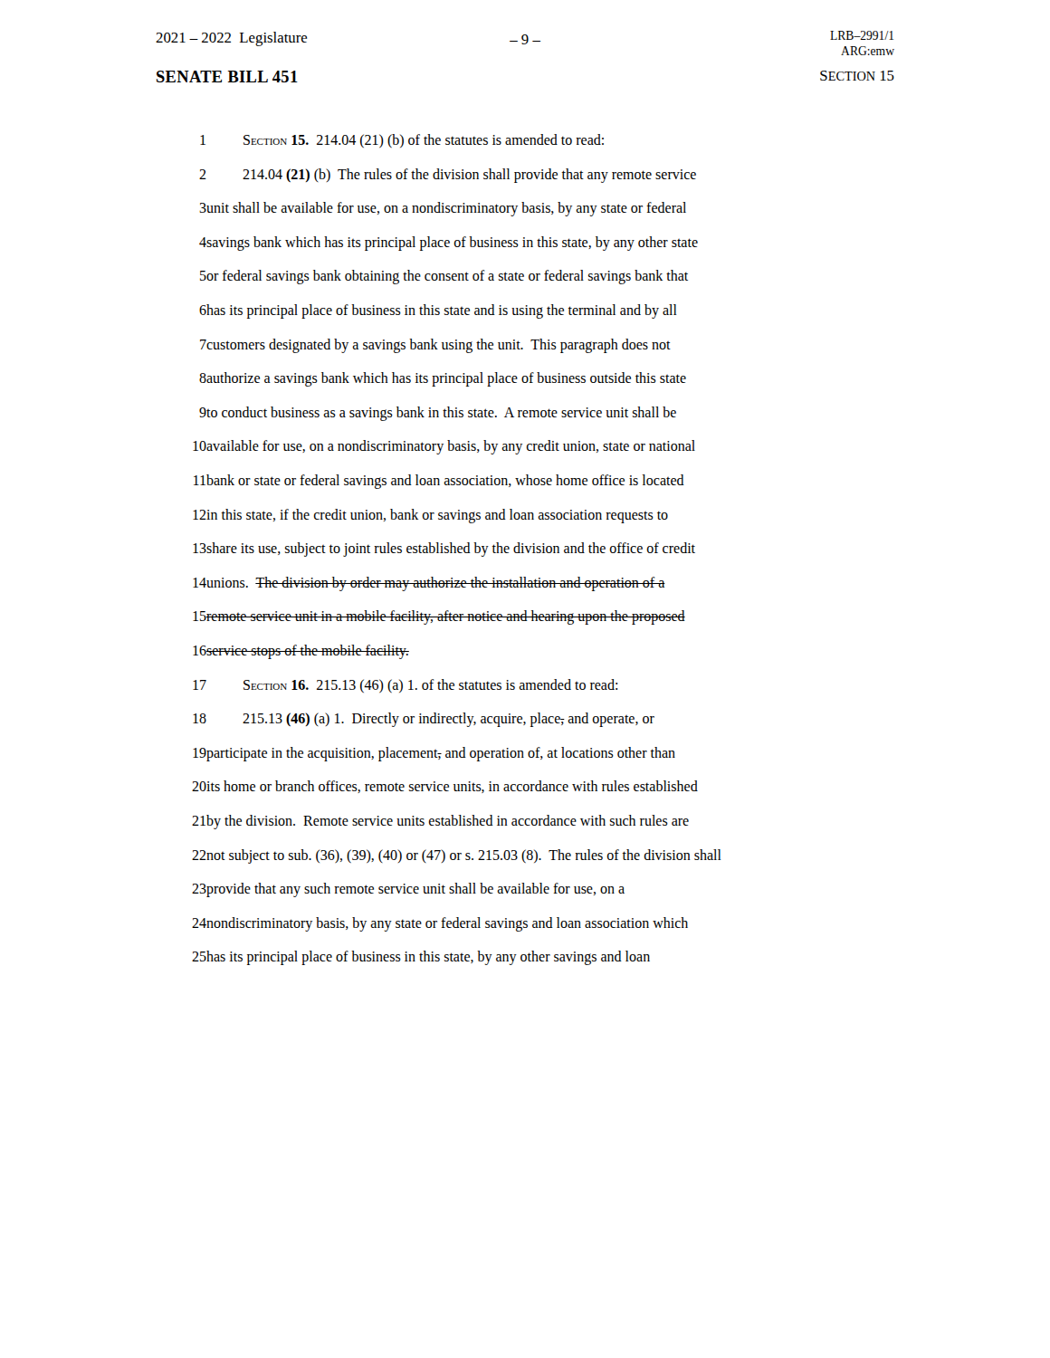2021 – 2022 Legislature
– 9 –
LRB–2991/1
ARG:emw
SENATE BILL 451
SECTION 15
| 1 | Section 15. 214.04 (21) (b) of the statutes is amended to read: |
| 2 | 214.04 (21) (b) The rules of the division shall provide that any remote service |
| 3 | unit shall be available for use, on a nondiscriminatory basis, by any state or federal |
| 4 | savings bank which has its principal place of business in this state, by any other state |
| 5 | or federal savings bank obtaining the consent of a state or federal savings bank that |
| 6 | has its principal place of business in this state and is using the terminal and by all |
| 7 | customers designated by a savings bank using the unit. This paragraph does not |
| 8 | authorize a savings bank which has its principal place of business outside this state |
| 9 | to conduct business as a savings bank in this state. A remote service unit shall be |
| 10 | available for use, on a nondiscriminatory basis, by any credit union, state or national |
| 11 | bank or state or federal savings and loan association, whose home office is located |
| 12 | in this state, if the credit union, bank or savings and loan association requests to |
| 13 | share its use, subject to joint rules established by the division and the office of credit |
| 14 | unions. The division by order may authorize the installation and operation of a |
| 15 | remote service unit in a mobile facility, after notice and hearing upon the proposed |
| 16 | service stops of the mobile facility. |
| 17 | Section 16. 215.13 (46) (a) 1. of the statutes is amended to read: |
| 18 | 215.13 (46) (a) 1. Directly or indirectly, acquire, place , and operate, or |
| 19 | participate in the acquisition, placement , and operation of, at locations other than |
| 20 | its home or branch offices, remote service units, in accordance with rules established |
| 21 | by the division. Remote service units established in accordance with such rules are |
| 22 | not subject to sub. (36), (39), (40) or (47) or s. 215.03 (8). The rules of the division shall |
| 23 | provide that any such remote service unit shall be available for use, on a |
| 24 | nondiscriminatory basis, by any state or federal savings and loan association which |
| 25 | has its principal place of business in this state, by any other savings and loan |